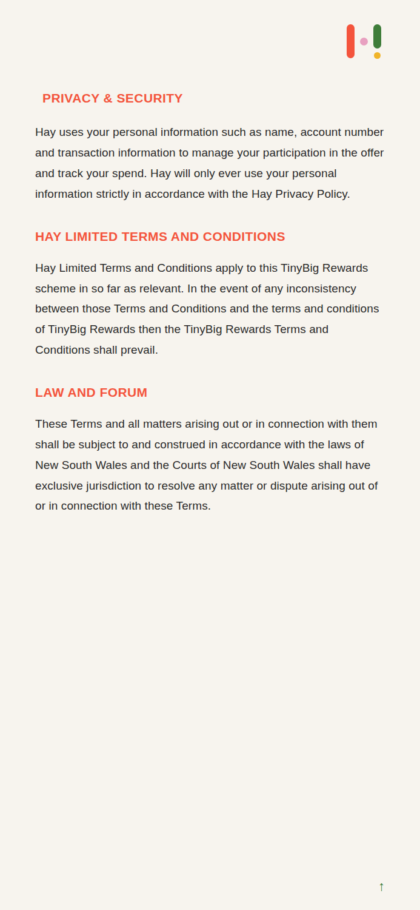PRIVACY & SECURITY
Hay uses your personal information such as name, account number and transaction information to manage your participation in the offer and track your spend. Hay will only ever use your personal information strictly in accordance with the Hay Privacy Policy.
HAY LIMITED TERMS AND CONDITIONS
Hay Limited Terms and Conditions apply to this TinyBig Rewards scheme in so far as relevant. In the event of any inconsistency between those Terms and Conditions and the terms and conditions of TinyBig Rewards then the TinyBig Rewards Terms and Conditions shall prevail.
LAW AND FORUM
These Terms and all matters arising out or in connection with them shall be subject to and construed in accordance with the laws of New South Wales and the Courts of New South Wales shall have exclusive jurisdiction to resolve any matter or dispute arising out of or in connection with these Terms.
↑